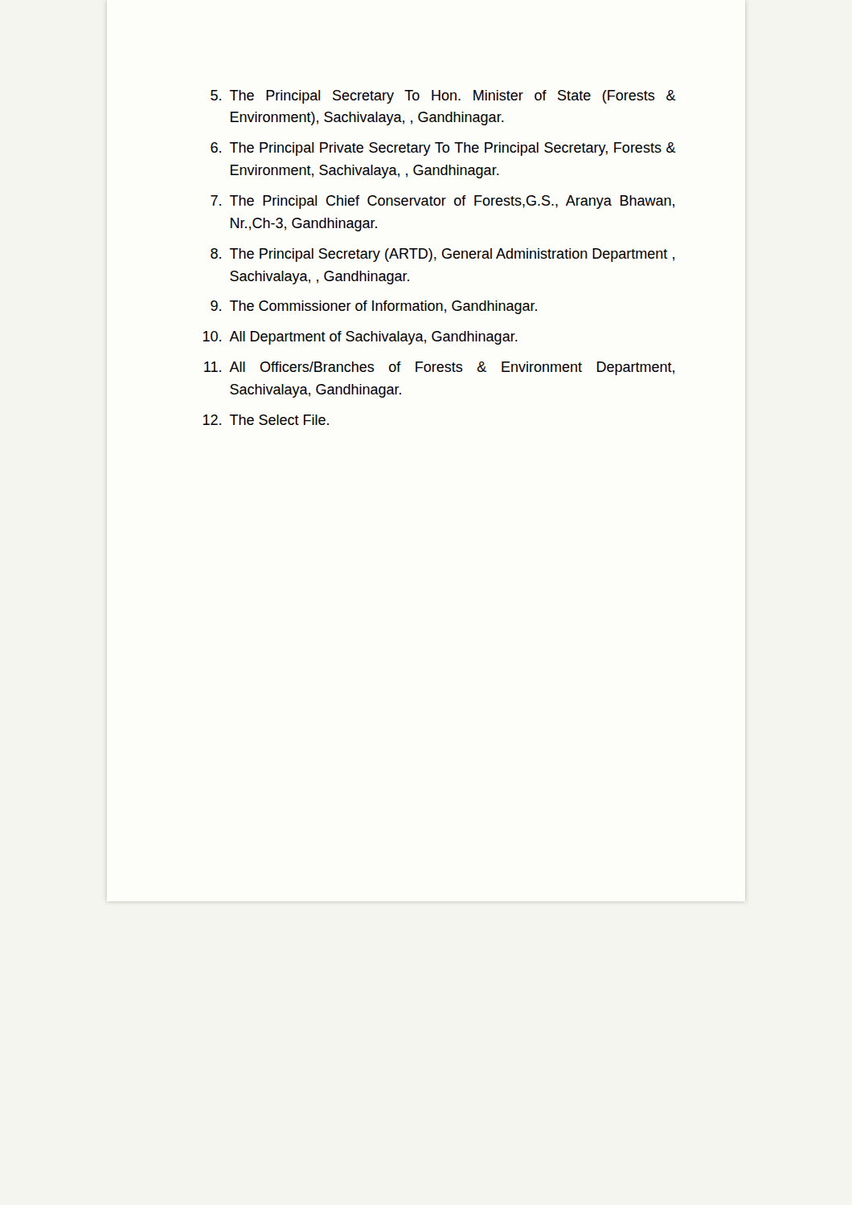The Principal Secretary To Hon. Minister of State (Forests & Environment), Sachivalaya, , Gandhinagar.
The Principal Private Secretary To The Principal Secretary, Forests & Environment, Sachivalaya, , Gandhinagar.
The Principal Chief Conservator of Forests,G.S., Aranya Bhawan, Nr.,Ch-3, Gandhinagar.
The Principal Secretary (ARTD), General Administration Department , Sachivalaya, , Gandhinagar.
The Commissioner of Information, Gandhinagar.
All Department of Sachivalaya, Gandhinagar.
All Officers/Branches of Forests & Environment Department, Sachivalaya, Gandhinagar.
The Select File.